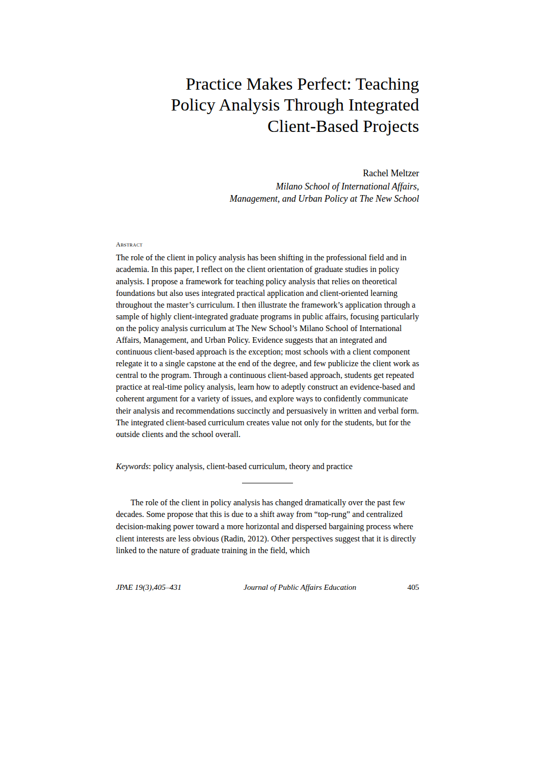Practice Makes Perfect: Teaching
Policy Analysis Through Integrated
Client-Based Projects
Rachel Meltzer Milano School of International Affairs,
Management, and Urban Policy at The New School
Abstract
The role of the client in policy analysis has been shifting in the professional field and in academia. In this paper, I reflect on the client orientation of graduate studies in policy analysis. I propose a framework for teaching policy analysis that relies on theoretical foundations but also uses integrated practical application and client-oriented learning throughout the master’s curriculum. I then illustrate the framework’s application through a sample of highly client-integrated graduate programs in public affairs, focusing particularly on the policy analysis curriculum at The New School’s Milano School of International Affairs, Management, and Urban Policy. Evidence suggests that an integrated and continuous client-based approach is the exception; most schools with a client component relegate it to a single capstone at the end of the degree, and few publicize the client work as central to the program. Through a continuous client-based approach, students get repeated practice at real-time policy analysis, learn how to adeptly construct an evidence-based and coherent argument for a variety of issues, and explore ways to confidently communicate their analysis and recommendations succinctly and persuasively in written and verbal form. The integrated client-based curriculum creates value not only for the students, but for the outside clients and the school overall.
Keywords: policy analysis, client-based curriculum, theory and practice
The role of the client in policy analysis has changed dramatically over the past few decades. Some propose that this is due to a shift away from “top-rung” and centralized decision-making power toward a more horizontal and dispersed bargaining process where client interests are less obvious (Radin, 2012). Other perspectives suggest that it is directly linked to the nature of graduate training in the field, which
JPAE 19(3),405–431
Journal of Public Affairs Education
405